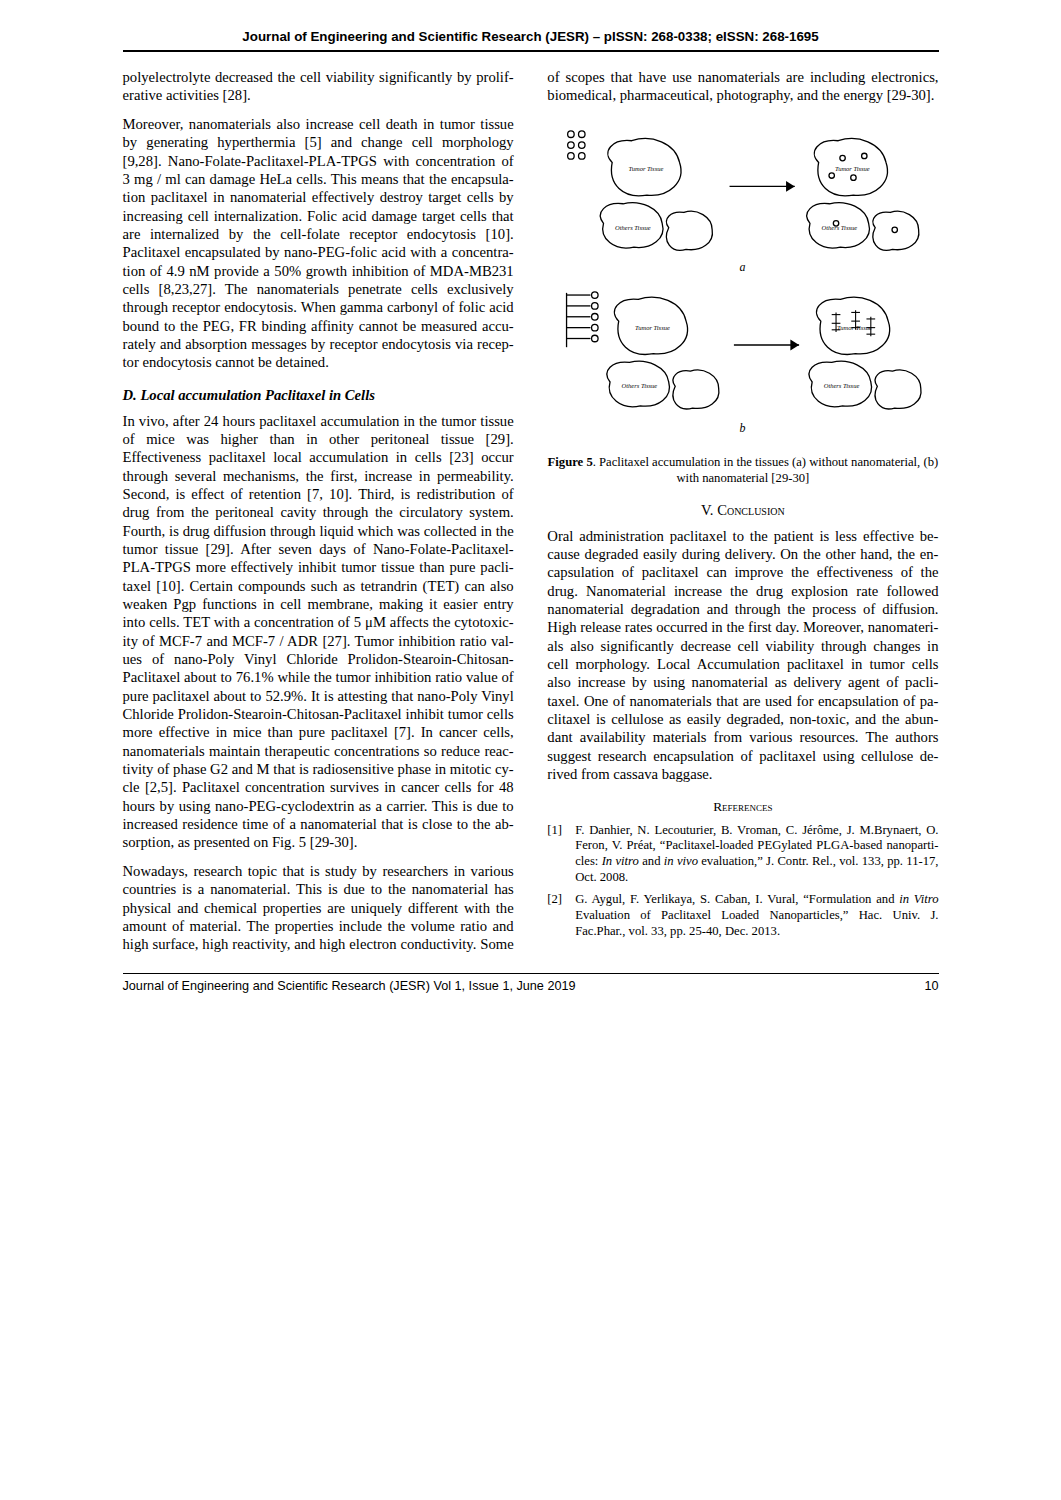Journal of Engineering and Scientific Research (JESR) – pISSN: 268-0338; eISSN: 268-1695
polyelectrolyte decreased the cell viability significantly by proliferative activities [28].
Moreover, nanomaterials also increase cell death in tumor tissue by generating hyperthermia [5] and change cell morphology [9,28]. Nano-Folate-Paclitaxel-PLA-TPGS with concentration of 3 mg / ml can damage HeLa cells. This means that the encapsulation paclitaxel in nanomaterial effectively destroy target cells by increasing cell internalization. Folic acid damage target cells that are internalized by the cell-folate receptor endocytosis [10]. Paclitaxel encapsulated by nano-PEG-folic acid with a concentration of 4.9 nM provide a 50% growth inhibition of MDA-MB231 cells [8,23,27]. The nanomaterials penetrate cells exclusively through receptor endocytosis. When gamma carbonyl of folic acid bound to the PEG, FR binding affinity cannot be measured accurately and absorption messages by receptor endocytosis via receptor endocytosis cannot be detained.
D. Local accumulation Paclitaxel in Cells
In vivo, after 24 hours paclitaxel accumulation in the tumor tissue of mice was higher than in other peritoneal tissue [29]. Effectiveness paclitaxel local accumulation in cells [23] occur through several mechanisms, the first, increase in permeability. Second, is effect of retention [7, 10]. Third, is redistribution of drug from the peritoneal cavity through the circulatory system. Fourth, is drug diffusion through liquid which was collected in the tumor tissue [29]. After seven days of Nano-Folate-Paclitaxel-PLA-TPGS more effectively inhibit tumor tissue than pure paclitaxel [10]. Certain compounds such as tetrandrin (TET) can also weaken Pgp functions in cell membrane, making it easier entry into cells. TET with a concentration of 5 μM affects the cytotoxicity of MCF-7 and MCF-7 / ADR [27]. Tumor inhibition ratio values of nano-Poly Vinyl Chloride Prolidon-Stearoin-Chitosan-Paclitaxel about to 76.1% while the tumor inhibition ratio value of pure paclitaxel about to 52.9%. It is attesting that nano-Poly Vinyl Chloride Prolidon-Stearoin-Chitosan-Paclitaxel inhibit tumor cells more effective in mice than pure paclitaxel [7]. In cancer cells, nanomaterials maintain therapeutic concentrations so reduce reactivity of phase G2 and M that is radiosensitive phase in mitotic cycle [2,5]. Paclitaxel concentration survives in cancer cells for 48 hours by using nano-PEG-cyclodextrin as a carrier. This is due to increased residence time of a nanomaterial that is close to the absorption, as presented on Fig. 5 [29-30].
Nowadays, research topic that is study by researchers in various countries is a nanomaterial. This is due to the nanomaterial has physical and chemical properties are uniquely different with the amount of material. The properties include the volume ratio and high surface, high reactivity, and high electron conductivity. Some of scopes that have use nanomaterials are including electronics, biomedical, pharmaceutical, photography, and the energy [29-30].
Tumor Tissue Others Tissue Tumor Tissue Others Tissue a Tumor Tissue Others Tissue Tumor Tissue Others Tissue b
Figure 5. Paclitaxel accumulation in the tissues (a) without nanomaterial, (b) with nanomaterial [29-30]
V. Conclusion
Oral administration paclitaxel to the patient is less effective because degraded easily during delivery. On the other hand, the encapsulation of paclitaxel can improve the effectiveness of the drug. Nanomaterial increase the drug explosion rate followed nanomaterial degradation and through the process of diffusion. High release rates occurred in the first day. Moreover, nanomaterials also significantly decrease cell viability through changes in cell morphology. Local Accumulation paclitaxel in tumor cells also increase by using nanomaterial as delivery agent of paclitaxel. One of nanomaterials that are used for encapsulation of paclitaxel is cellulose as easily degraded, non-toxic, and the abundant availability materials from various resources. The authors suggest research encapsulation of paclitaxel using cellulose derived from cassava baggase.
References
[1] F. Danhier, N. Lecouturier, B. Vroman, C. Jérôme, J. M.Brynaert, O. Feron, V. Préat, “Paclitaxel-loaded PEGylated PLGA-based nanoparticles: In vitro and in vivo evaluation,” J. Contr. Rel., vol. 133, pp. 11-17, Oct. 2008.
[2] G. Aygul, F. Yerlikaya, S. Caban, I. Vural, “Formulation and in Vitro Evaluation of Paclitaxel Loaded Nanoparticles,” Hac. Univ. J. Fac.Phar., vol. 33, pp. 25-40, Dec. 2013.
Journal of Engineering and Scientific Research (JESR) Vol 1, Issue 1, June 2019 10